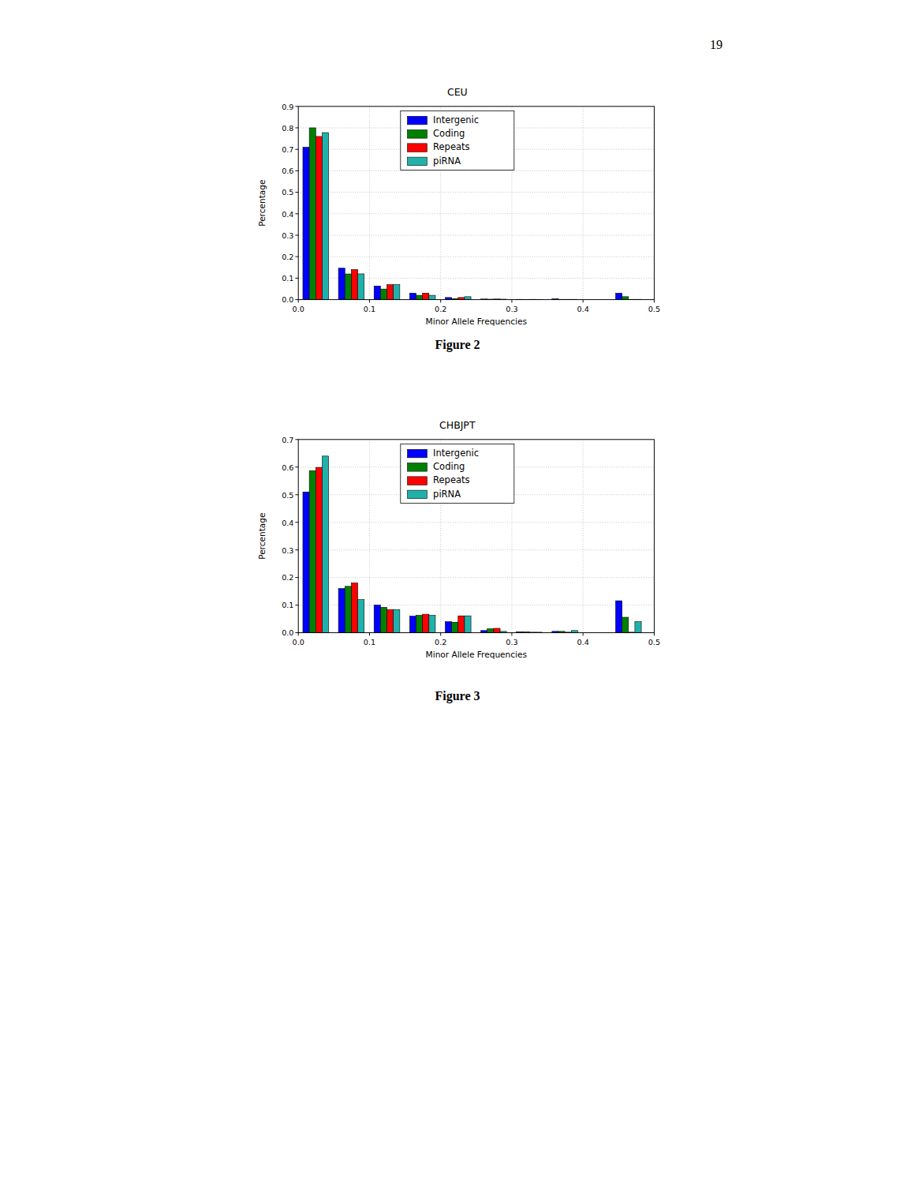19
CEU CEU 0.0 0.1 0.2 0.3 0.4 0.5 0.6 0.7 0.8 0.9 0.0 0.1 0.2 0.3 0.4 0.5 Minor Allele Frequencies Percentage Intergenic Coding Repeats piRNA
Figure 2
CHBJPT CHBJPT 0.0 0.1 0.2 0.3 0.4 0.5 0.6 0.7 0.0 0.1 0.2 0.3 0.4 0.5 Minor Allele Frequencies Percentage Intergenic Coding Repeats piRNA
Figure 3